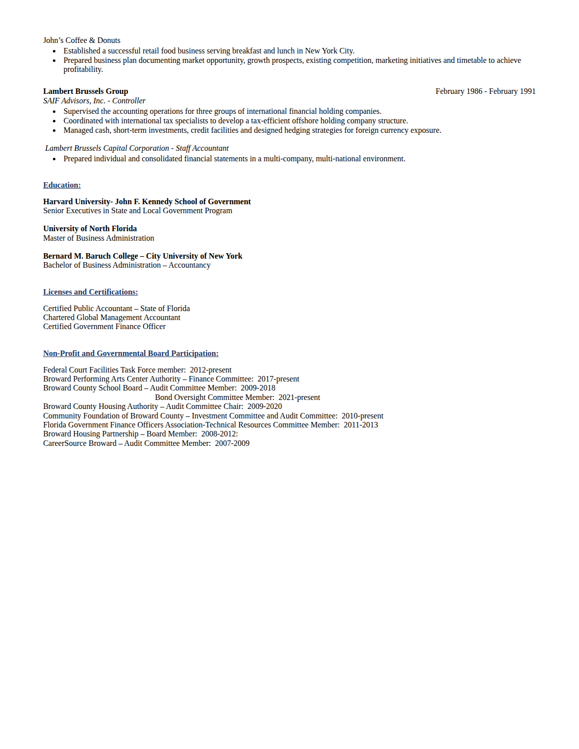John’s Coffee & Donuts
Established a successful retail food business serving breakfast and lunch in New York City.
Prepared business plan documenting market opportunity, growth prospects, existing competition, marketing initiatives and timetable to achieve profitability.
Lambert Brussels Group February 1986 - February 1991
SAIF Advisors, Inc. - Controller
Supervised the accounting operations for three groups of international financial holding companies.
Coordinated with international tax specialists to develop a tax-efficient offshore holding company structure.
Managed cash, short-term investments, credit facilities and designed hedging strategies for foreign currency exposure.
Lambert Brussels Capital Corporation - Staff Accountant
Prepared individual and consolidated financial statements in a multi-company, multi-national environment.
Education:
Harvard University- John F. Kennedy School of Government
Senior Executives in State and Local Government Program
University of North Florida
Master of Business Administration
Bernard M. Baruch College – City University of New York
Bachelor of Business Administration – Accountancy
Licenses and Certifications:
Certified Public Accountant – State of Florida
Chartered Global Management Accountant
Certified Government Finance Officer
Non-Profit and Governmental Board Participation:
Federal Court Facilities Task Force member: 2012-present
Broward Performing Arts Center Authority – Finance Committee: 2017-present
Broward County School Board – Audit Committee Member: 2009-2018
Bond Oversight Committee Member: 2021-present
Broward County Housing Authority – Audit Committee Chair: 2009-2020
Community Foundation of Broward County – Investment Committee and Audit Committee: 2010-present
Florida Government Finance Officers Association-Technical Resources Committee Member: 2011-2013
Broward Housing Partnership – Board Member: 2008-2012:
CareerSource Broward – Audit Committee Member: 2007-2009